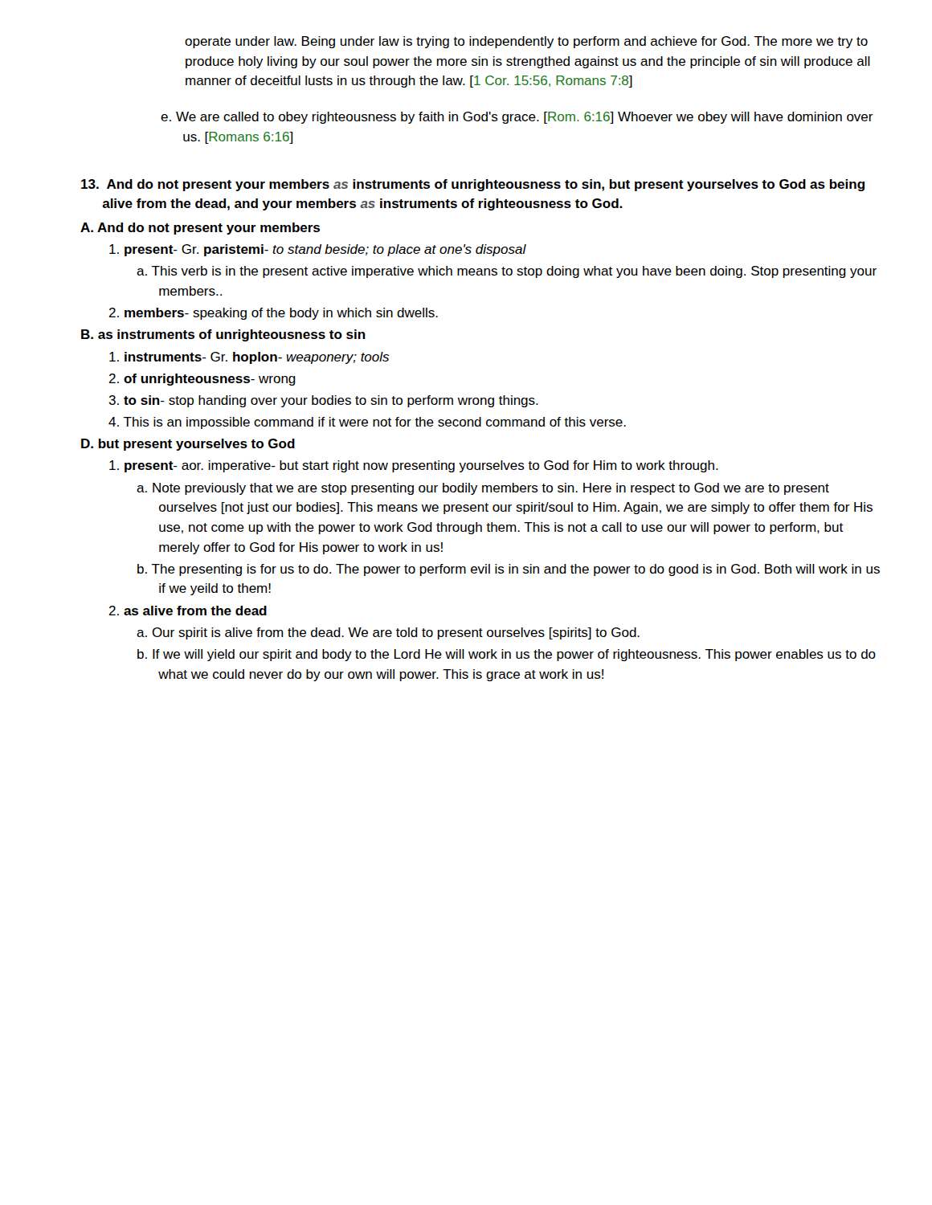operate under law. Being under law is trying to independently to perform and achieve for God. The more we try to produce holy living by our soul power the more sin is strengthed against us and the principle of sin will produce all manner of deceitful lusts in us through the law. [1 Cor. 15:56, Romans 7:8]
e. We are called to obey righteousness by faith in God's grace. [Rom. 6:16] Whoever we obey will have dominion over us. [Romans 6:16]
13. And do not present your members as instruments of unrighteousness to sin, but present yourselves to God as being alive from the dead, and your members as instruments of righteousness to God.
A. And do not present your members
1. present- Gr. paristemi- to stand beside; to place at one's disposal
a. This verb is in the present active imperative which means to stop doing what you have been doing. Stop presenting your members..
2. members- speaking of the body in which sin dwells.
B. as instruments of unrighteousness to sin
1. instruments- Gr. hoplon- weaponery; tools
2. of unrighteousness- wrong
3. to sin- stop handing over your bodies to sin to perform wrong things.
4. This is an impossible command if it were not for the second command of this verse.
D. but present yourselves to God
1. present- aor. imperative- but start right now presenting yourselves to God for Him to work through.
a. Note previously that we are stop presenting our bodily members to sin. Here in respect to God we are to present ourselves [not just our bodies]. This means we present our spirit/soul to Him. Again, we are simply to offer them for His use, not come up with the power to work God through them. This is not a call to use our will power to perform, but merely offer to God for His power to work in us!
b. The presenting is for us to do. The power to perform evil is in sin and the power to do good is in God. Both will work in us if we yeild to them!
2. as alive from the dead
a. Our spirit is alive from the dead. We are told to present ourselves [spirits] to God.
b. If we will yield our spirit and body to the Lord He will work in us the power of righteousness. This power enables us to do what we could never do by our own will power. This is grace at work in us!